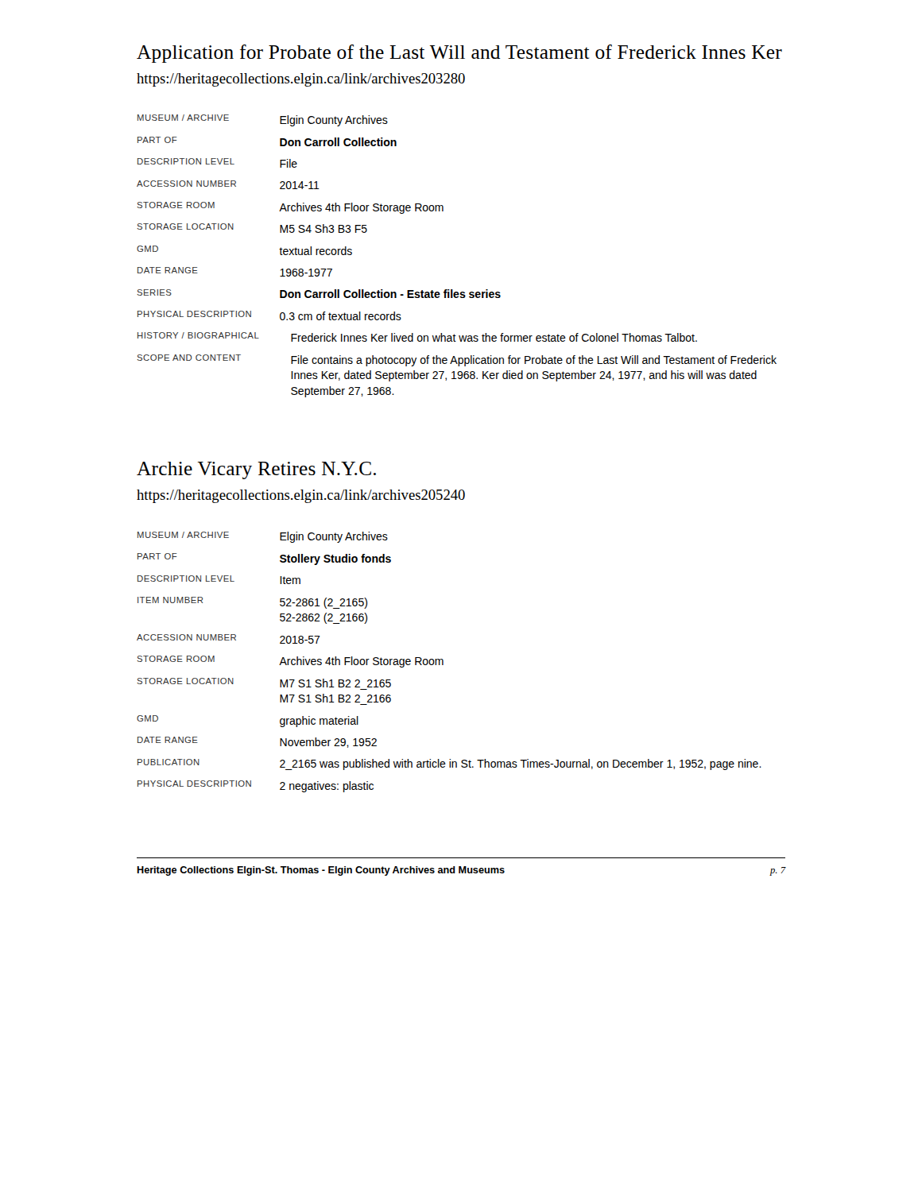Application for Probate of the Last Will and Testament of Frederick Innes Ker
https://heritagecollections.elgin.ca/link/archives203280
| Museum / Archive | Elgin County Archives |
| Part of | Don Carroll Collection |
| Description Level | File |
| Accession Number | 2014-11 |
| Storage Room | Archives 4th Floor Storage Room |
| Storage Location | M5 S4 Sh3 B3 F5 |
| GMD | textual records |
| Date Range | 1968-1977 |
| Series | Don Carroll Collection - Estate files series |
| Physical Description | 0.3 cm of textual records |
| History / Biographical | Frederick Innes Ker lived on what was the former estate of Colonel Thomas Talbot. |
| Scope and Content | File contains a photocopy of the Application for Probate of the Last Will and Testament of Frederick Innes Ker, dated September 27, 1968. Ker died on September 24, 1977, and his will was dated September 27, 1968. |
Archie Vicary Retires N.Y.C.
https://heritagecollections.elgin.ca/link/archives205240
| Museum / Archive | Elgin County Archives |
| Part of | Stollery Studio fonds |
| Description Level | Item |
| Item Number | 52-2861 (2_2165) 52-2862 (2_2166) |
| Accession Number | 2018-57 |
| Storage Room | Archives 4th Floor Storage Room |
| Storage Location | M7 S1 Sh1 B2 2_2165 M7 S1 Sh1 B2 2_2166 |
| GMD | graphic material |
| Date Range | November 29, 1952 |
| Publication | 2_2165 was published with article in St. Thomas Times-Journal, on December 1, 1952, page nine. |
| Physical Description | 2 negatives: plastic |
Heritage Collections Elgin-St. Thomas - Elgin County Archives and Museums p. 7